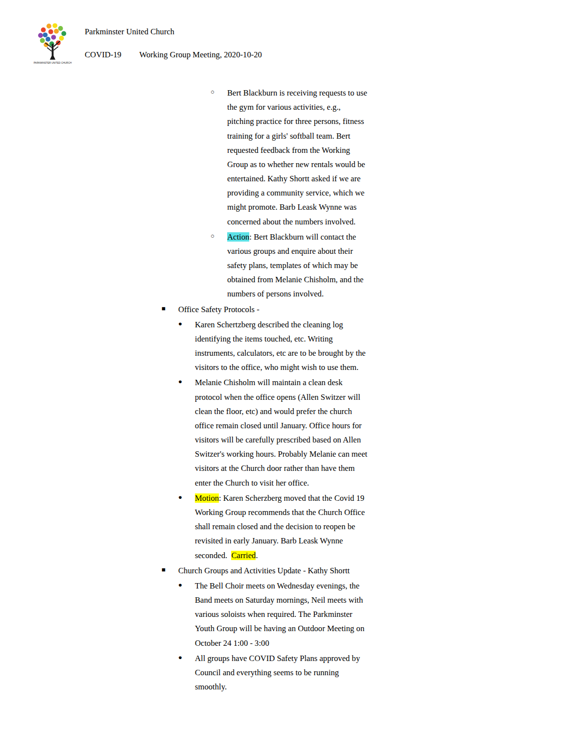PARKMINSTER UNITED CHURCH
Parkminster United Church
COVID-19 Working Group Meeting, 2020-10-20
Bert Blackburn is receiving requests to use the gym for various activities, e.g., pitching practice for three persons, fitness training for a girls' softball team. Bert requested feedback from the Working Group as to whether new rentals would be entertained. Kathy Shortt asked if we are providing a community service, which we might promote. Barb Leask Wynne was concerned about the numbers involved.
Action: Bert Blackburn will contact the various groups and enquire about their safety plans, templates of which may be obtained from Melanie Chisholm, and the numbers of persons involved.
Office Safety Protocols -
Karen Schertzberg described the cleaning log identifying the items touched, etc. Writing instruments, calculators, etc are to be brought by the visitors to the office, who might wish to use them.
Melanie Chisholm will maintain a clean desk protocol when the office opens (Allen Switzer will clean the floor, etc) and would prefer the church office remain closed until January. Office hours for visitors will be carefully prescribed based on Allen Switzer's working hours. Probably Melanie can meet visitors at the Church door rather than have them enter the Church to visit her office.
Motion: Karen Scherzberg moved that the Covid 19 Working Group recommends that the Church Office shall remain closed and the decision to reopen be revisited in early January. Barb Leask Wynne seconded. Carried.
Church Groups and Activities Update - Kathy Shortt
The Bell Choir meets on Wednesday evenings, the Band meets on Saturday mornings, Neil meets with various soloists when required. The Parkminster Youth Group will be having an Outdoor Meeting on October 24 1:00 - 3:00
All groups have COVID Safety Plans approved by Council and everything seems to be running smoothly.